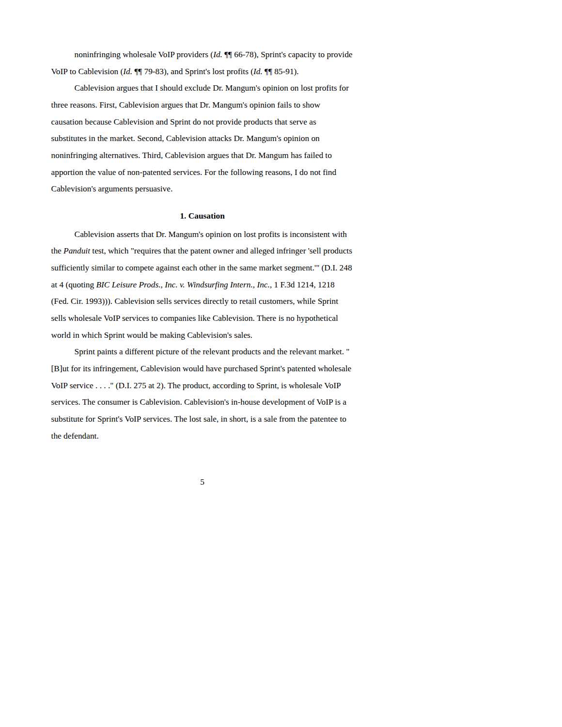noninfringing wholesale VoIP providers (Id. ¶¶ 66-78), Sprint's capacity to provide VoIP to Cablevision (Id. ¶¶ 79-83), and Sprint's lost profits (Id. ¶¶ 85-91).
Cablevision argues that I should exclude Dr. Mangum's opinion on lost profits for three reasons. First, Cablevision argues that Dr. Mangum's opinion fails to show causation because Cablevision and Sprint do not provide products that serve as substitutes in the market. Second, Cablevision attacks Dr. Mangum's opinion on noninfringing alternatives. Third, Cablevision argues that Dr. Mangum has failed to apportion the value of non-patented services. For the following reasons, I do not find Cablevision's arguments persuasive.
1. Causation
Cablevision asserts that Dr. Mangum's opinion on lost profits is inconsistent with the Panduit test, which "requires that the patent owner and alleged infringer 'sell products sufficiently similar to compete against each other in the same market segment.'" (D.I. 248 at 4 (quoting BIC Leisure Prods., Inc. v. Windsurfing Intern., Inc., 1 F.3d 1214, 1218 (Fed. Cir. 1993))). Cablevision sells services directly to retail customers, while Sprint sells wholesale VoIP services to companies like Cablevision. There is no hypothetical world in which Sprint would be making Cablevision's sales.
Sprint paints a different picture of the relevant products and the relevant market. "[B]ut for its infringement, Cablevision would have purchased Sprint's patented wholesale VoIP service . . . ." (D.I. 275 at 2). The product, according to Sprint, is wholesale VoIP services. The consumer is Cablevision. Cablevision's in-house development of VoIP is a substitute for Sprint's VoIP services. The lost sale, in short, is a sale from the patentee to the defendant.
5